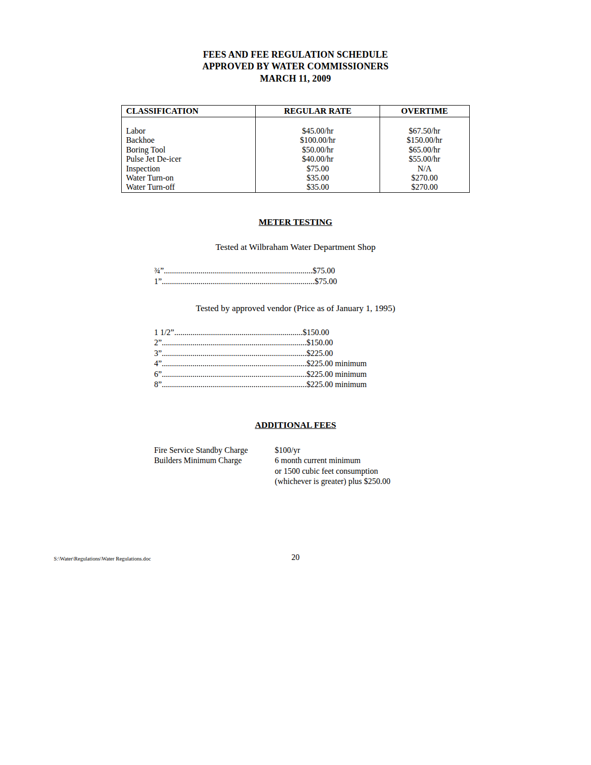FEES AND FEE REGULATION SCHEDULE
APPROVED BY WATER COMMISSIONERS
MARCH 11, 2009
| CLASSIFICATION | REGULAR RATE | OVERTIME |
| --- | --- | --- |
| Labor | $45.00/hr | $67.50/hr |
| Backhoe | $100.00/hr | $150.00/hr |
| Boring Tool | $50.00/hr | $65.00/hr |
| Pulse Jet De-icer | $40.00/hr | $55.00/hr |
| Inspection | $75.00 | N/A |
| Water Turn-on | $35.00 | $270.00 |
| Water Turn-off | $35.00 | $270.00 |
METER TESTING
Tested at Wilbraham Water Department Shop
¾”.........................................................................$75.00
1”...........................................................................$75.00
Tested by approved vendor (Price as of January 1, 1995)
1 1/2”...............................................................$150.00
2”.......................................................................$150.00
3”.......................................................................$225.00
4”.......................................................................$225.00 minimum
6”.......................................................................$225.00 minimum
8”.......................................................................$225.00 minimum
ADDITIONAL FEES
| Fire Service Standby Charge | $100/yr |
| Builders Minimum Charge | 6 month current minimum |
| | or 1500 cubic feet consumption |
| | (whichever is greater) plus $250.00 |
S:\Water\Regulations\Water Regulations.doc
20